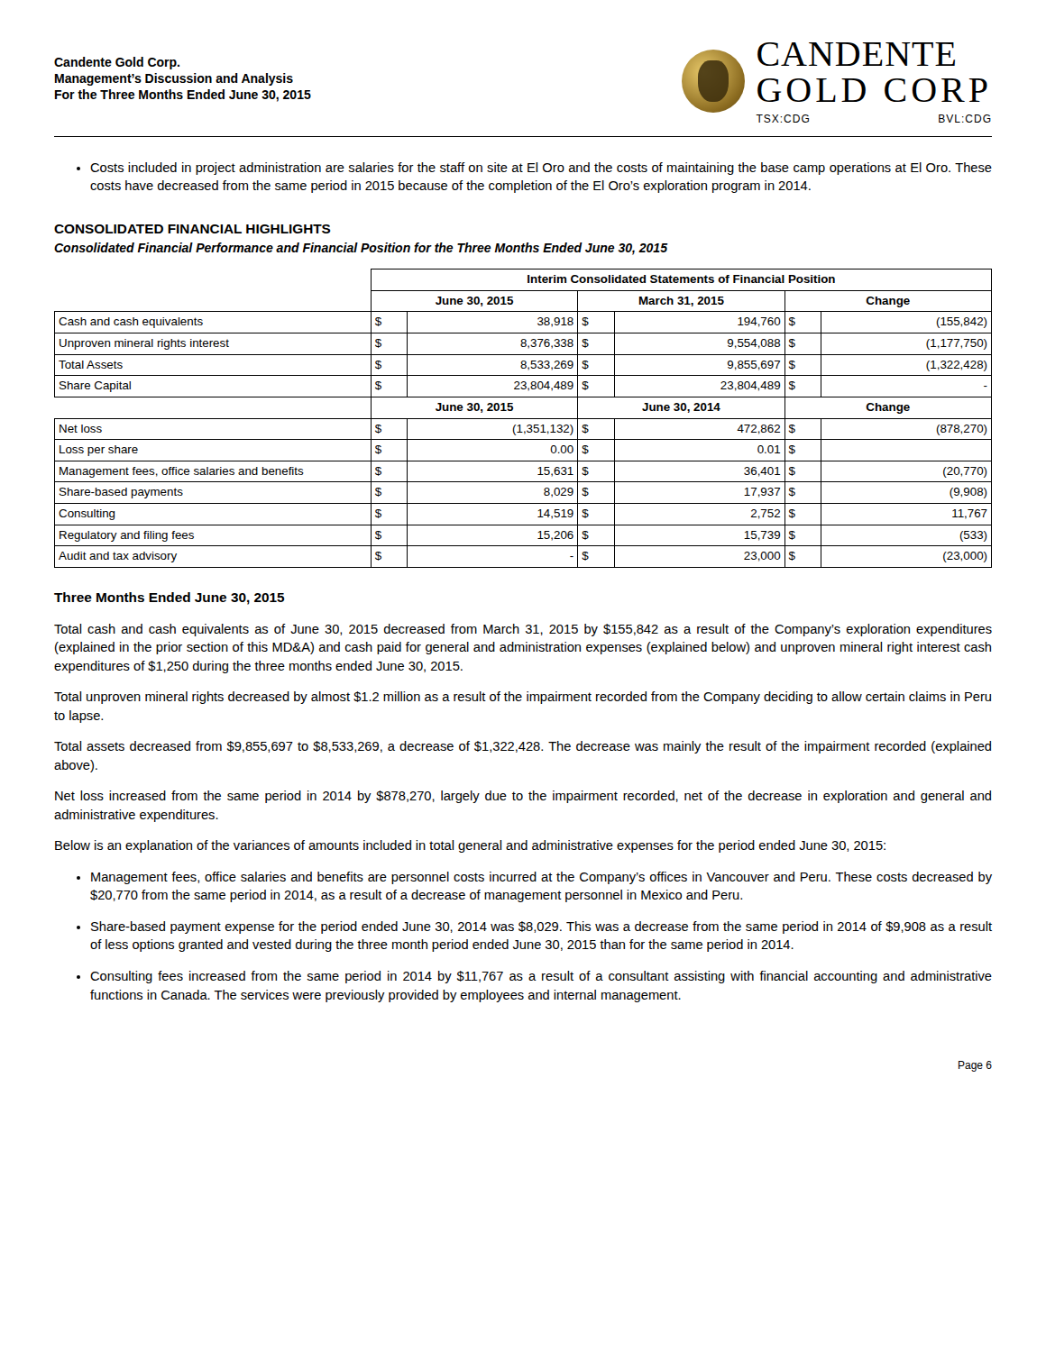Candente Gold Corp.
Management’s Discussion and Analysis
For the Three Months Ended June 30, 2015
CANDENTE
GOLD CORP
TSX:CDG BVL:CDG
Costs included in project administration are salaries for the staff on site at El Oro and the costs of maintaining the base camp operations at El Oro. These costs have decreased from the same period in 2015 because of the completion of the El Oro’s exploration program in 2014.
CONSOLIDATED FINANCIAL HIGHLIGHTS
Consolidated Financial Performance and Financial Position for the Three Months Ended June 30, 2015
| | Interim Consolidated Statements of Financial Position |
| | June 30, 2015 | March 31, 2015 | Change |
| Cash and cash equivalents | $ | 38,918 | $ | 194,760 | $ | (155,842) |
| Unproven mineral rights interest | $ | 8,376,338 | $ | 9,554,088 | $ | (1,177,750) |
| Total Assets | $ | 8,533,269 | $ | 9,855,697 | $ | (1,322,428) |
| Share Capital | $ | 23,804,489 | $ | 23,804,489 | $ | - |
| | June 30, 2015 | June 30, 2014 | Change |
| Net loss | $ | (1,351,132) | $ | 472,862 | $ | (878,270) |
| Loss per share | $ | 0.00 | $ | 0.01 | $ | |
| Management fees, office salaries and benefits | $ | 15,631 | $ | 36,401 | $ | (20,770) |
| Share-based payments | $ | 8,029 | $ | 17,937 | $ | (9,908) |
| Consulting | $ | 14,519 | $ | 2,752 | $ | 11,767 |
| Regulatory and filing fees | $ | 15,206 | $ | 15,739 | $ | (533) |
| Audit and tax advisory | $ | - | $ | 23,000 | $ | (23,000) |
Three Months Ended June 30, 2015
Total cash and cash equivalents as of June 30, 2015 decreased from March 31, 2015 by $155,842 as a result of the Company’s exploration expenditures (explained in the prior section of this MD&A) and cash paid for general and administration expenses (explained below) and unproven mineral right interest cash expenditures of $1,250 during the three months ended June 30, 2015.
Total unproven mineral rights decreased by almost $1.2 million as a result of the impairment recorded from the Company deciding to allow certain claims in Peru to lapse.
Total assets decreased from $9,855,697 to $8,533,269, a decrease of $1,322,428. The decrease was mainly the result of the impairment recorded (explained above).
Net loss increased from the same period in 2014 by $878,270, largely due to the impairment recorded, net of the decrease in exploration and general and administrative expenditures.
Below is an explanation of the variances of amounts included in total general and administrative expenses for the period ended June 30, 2015:
Management fees, office salaries and benefits are personnel costs incurred at the Company’s offices in Vancouver and Peru. These costs decreased by $20,770 from the same period in 2014, as a result of a decrease of management personnel in Mexico and Peru.
Share-based payment expense for the period ended June 30, 2014 was $8,029. This was a decrease from the same period in 2014 of $9,908 as a result of less options granted and vested during the three month period ended June 30, 2015 than for the same period in 2014.
Consulting fees increased from the same period in 2014 by $11,767 as a result of a consultant assisting with financial accounting and administrative functions in Canada. The services were previously provided by employees and internal management.
Page 6